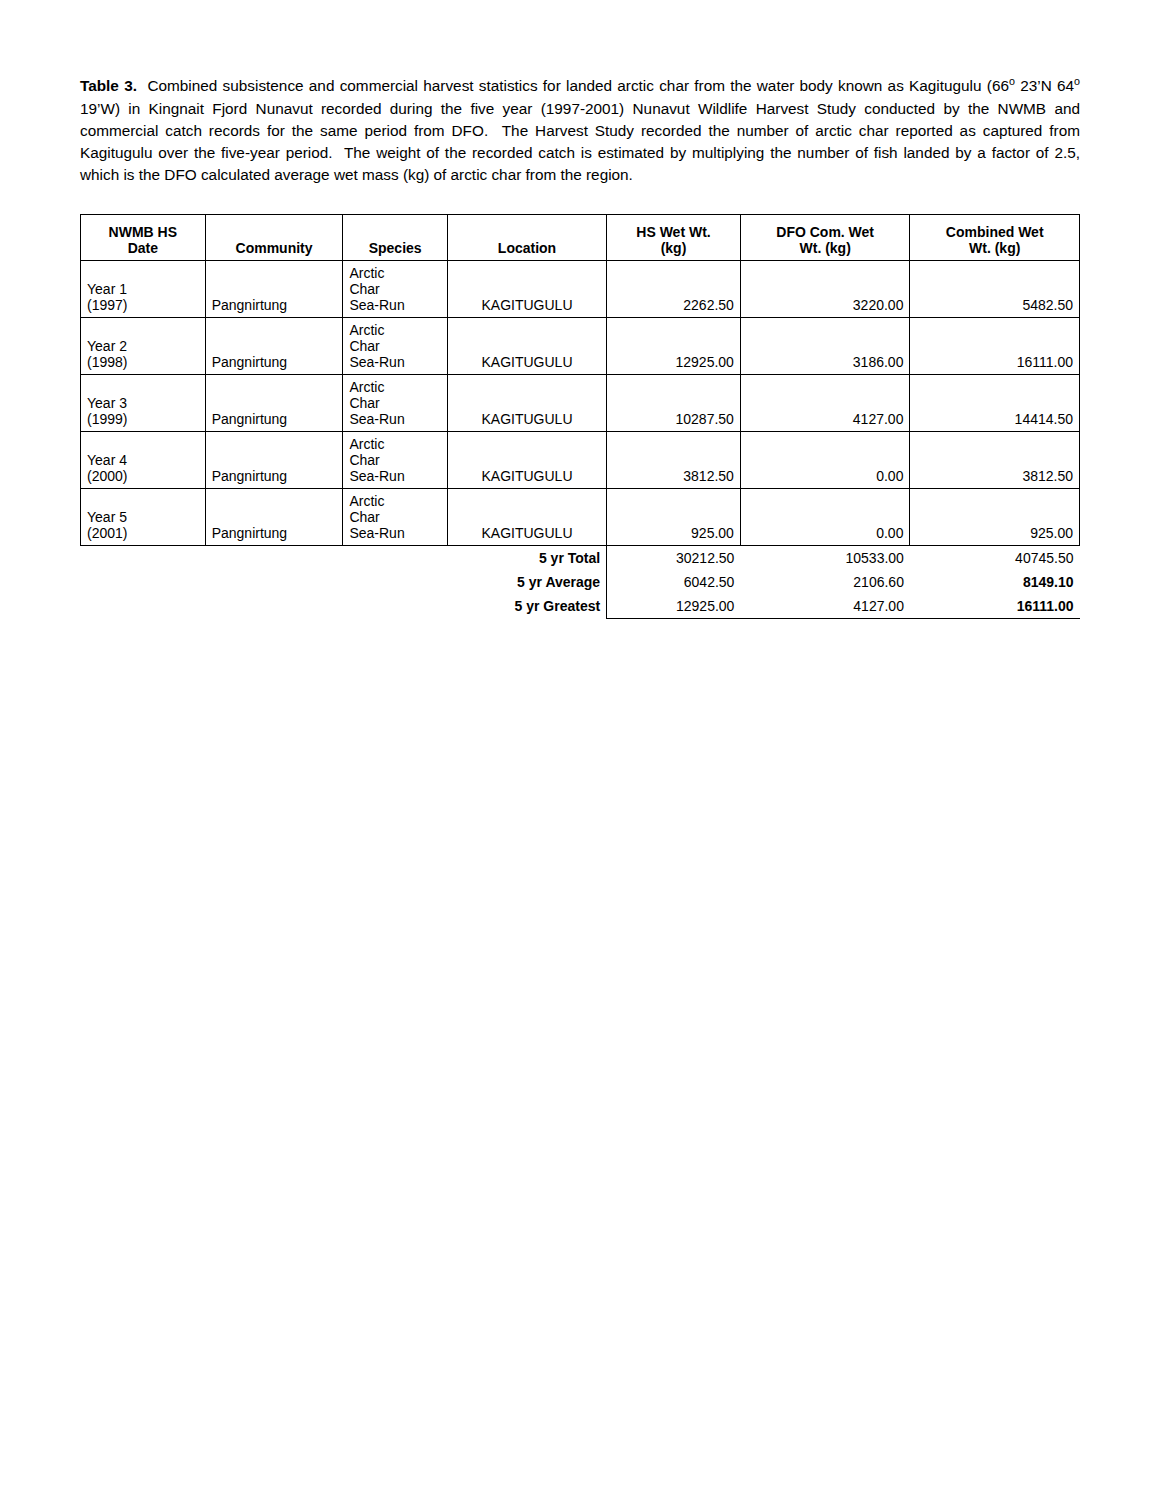Table 3. Combined subsistence and commercial harvest statistics for landed arctic char from the water body known as Kagitugulu (66o 23’N 64o 19’W) in Kingnait Fjord Nunavut recorded during the five year (1997-2001) Nunavut Wildlife Harvest Study conducted by the NWMB and commercial catch records for the same period from DFO. The Harvest Study recorded the number of arctic char reported as captured from Kagitugulu over the five-year period. The weight of the recorded catch is estimated by multiplying the number of fish landed by a factor of 2.5, which is the DFO calculated average wet mass (kg) of arctic char from the region.
| NWMB HS Date | Community | Species | Location | HS Wet Wt. (kg) | DFO Com. Wet Wt. (kg) | Combined Wet Wt. (kg) |
| --- | --- | --- | --- | --- | --- | --- |
| Year 1 (1997) | Pangnirtung | Arctic Char Sea-Run | KAGITUGULU | 2262.50 | 3220.00 | 5482.50 |
| Year 2 (1998) | Pangnirtung | Arctic Char Sea-Run | KAGITUGULU | 12925.00 | 3186.00 | 16111.00 |
| Year 3 (1999) | Pangnirtung | Arctic Char Sea-Run | KAGITUGULU | 10287.50 | 4127.00 | 14414.50 |
| Year 4 (2000) | Pangnirtung | Arctic Char Sea-Run | KAGITUGULU | 3812.50 | 0.00 | 3812.50 |
| Year 5 (2001) | Pangnirtung | Arctic Char Sea-Run | KAGITUGULU | 925.00 | 0.00 | 925.00 |
| | | | 5 yr Total | 30212.50 | 10533.00 | 40745.50 |
| | | | 5 yr Average | 6042.50 | 2106.60 | 8149.10 |
| | | | 5 yr Greatest | 12925.00 | 4127.00 | 16111.00 |